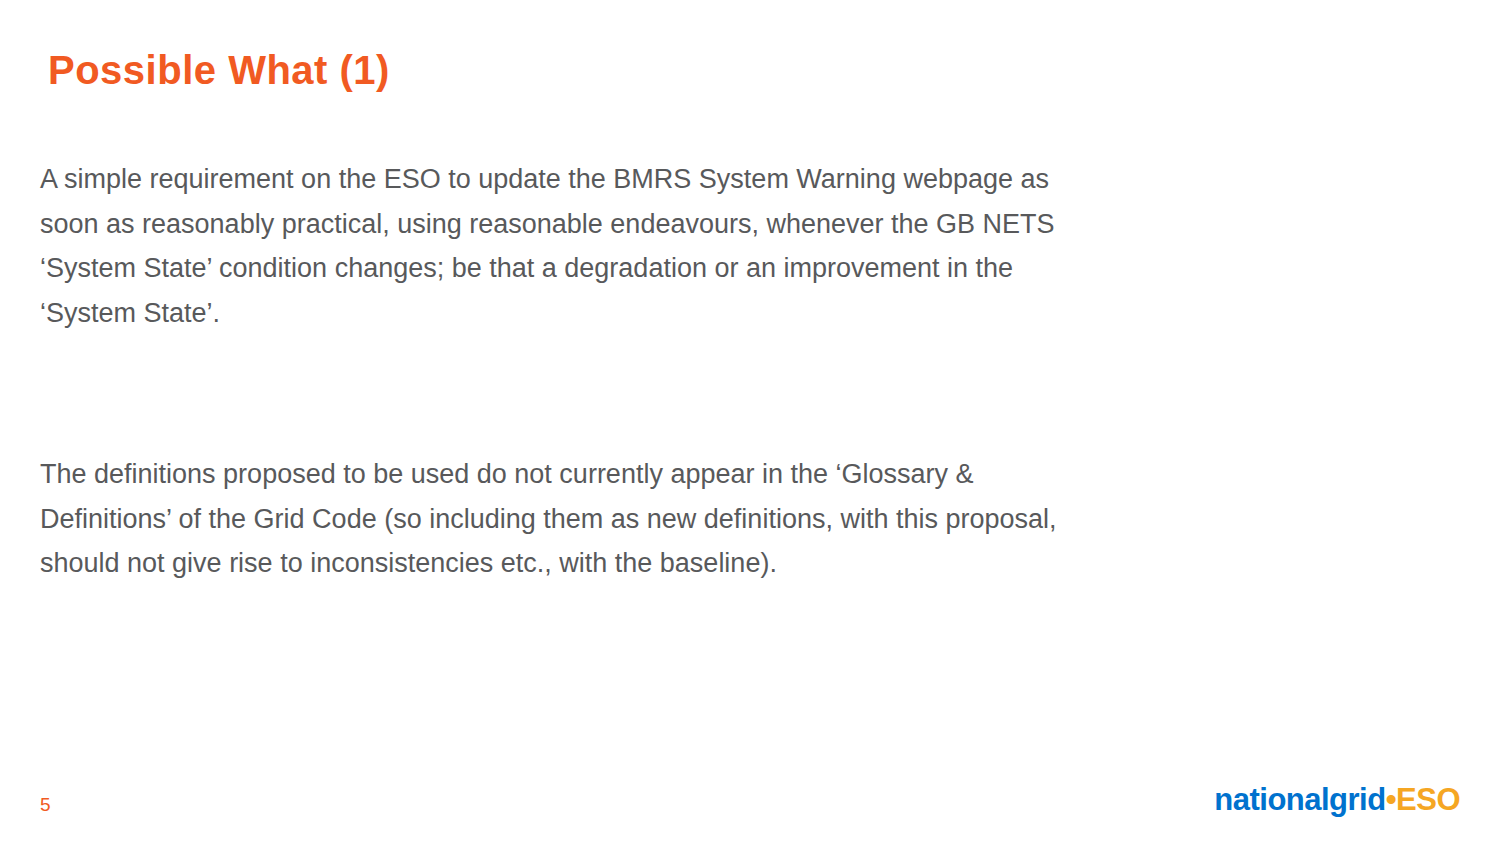Possible What (1)
A simple requirement on the ESO to update the BMRS System Warning webpage as soon as reasonably practical, using reasonable endeavours, whenever the GB NETS ‘System State’ condition changes; be that a degradation or an improvement in the ‘System State’.
The definitions proposed to be used do not currently appear in the ‘Glossary & Definitions’ of the Grid Code (so including them as new definitions, with this proposal, should not give rise to inconsistencies etc., with the baseline).
5
national grid•ESO